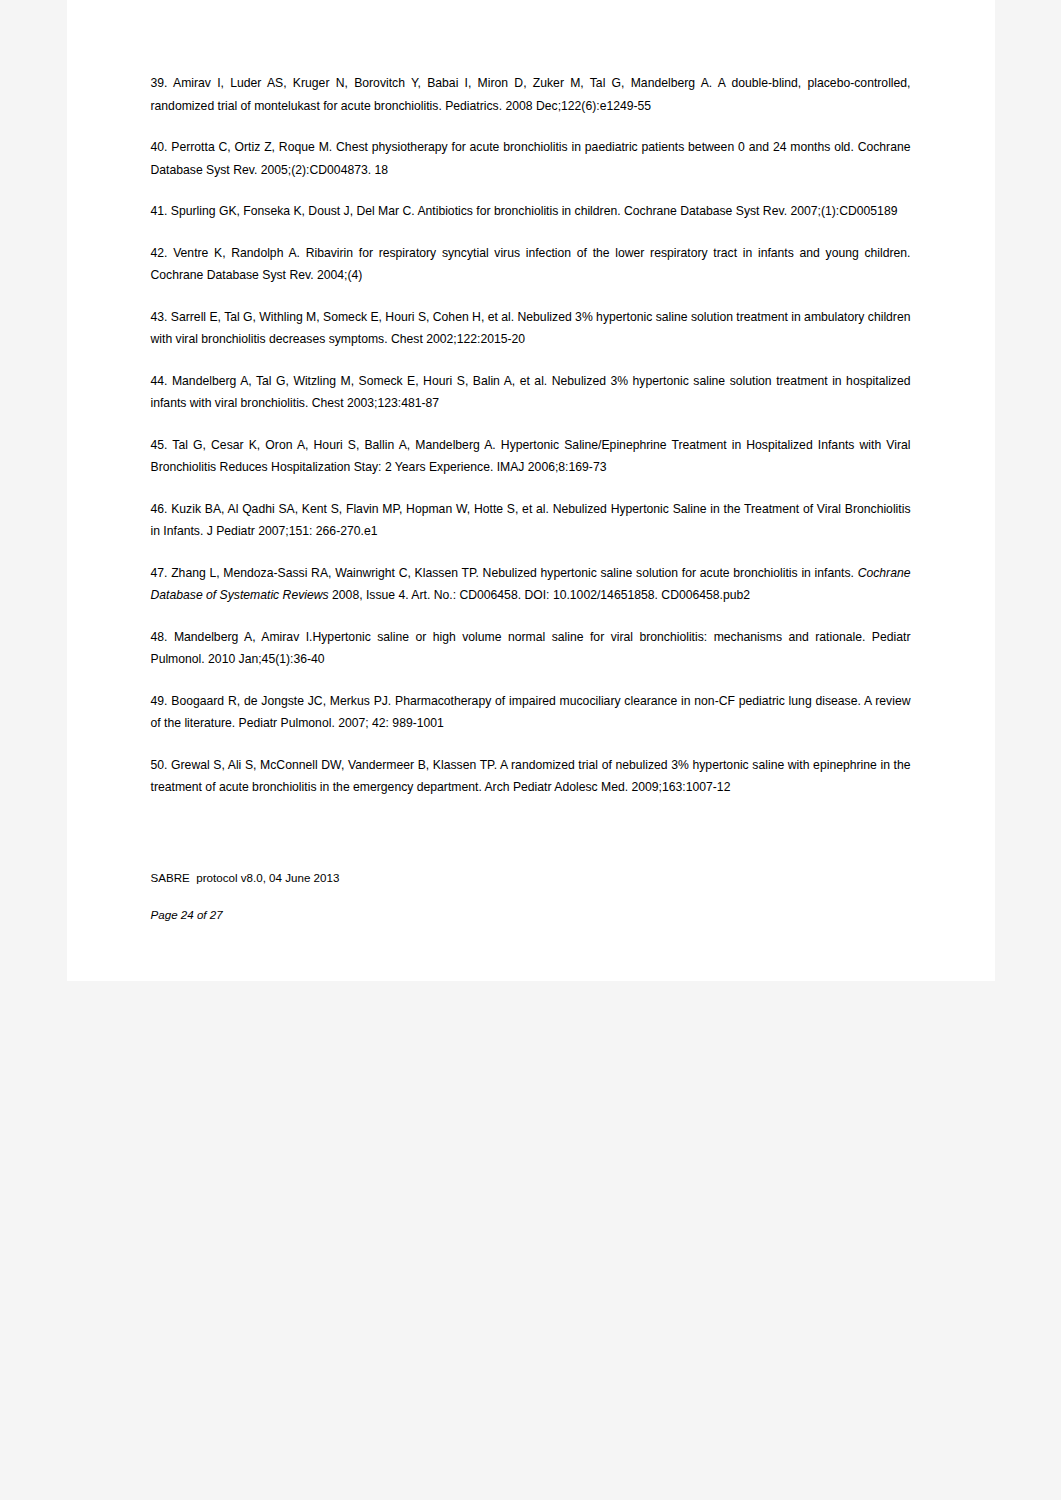39. Amirav I, Luder AS, Kruger N, Borovitch Y, Babai I, Miron D, Zuker M, Tal G, Mandelberg A. A double-blind, placebo-controlled, randomized trial of montelukast for acute bronchiolitis. Pediatrics. 2008 Dec;122(6):e1249-55
40. Perrotta C, Ortiz Z, Roque M. Chest physiotherapy for acute bronchiolitis in paediatric patients between 0 and 24 months old. Cochrane Database Syst Rev. 2005;(2):CD004873. 18
41. Spurling GK, Fonseka K, Doust J, Del Mar C. Antibiotics for bronchiolitis in children. Cochrane Database Syst Rev. 2007;(1):CD005189
42. Ventre K, Randolph A. Ribavirin for respiratory syncytial virus infection of the lower respiratory tract in infants and young children. Cochrane Database Syst Rev. 2004;(4)
43. Sarrell E, Tal G, Withling M, Someck E, Houri S, Cohen H, et al. Nebulized 3% hypertonic saline solution treatment in ambulatory children with viral bronchiolitis decreases symptoms. Chest 2002;122:2015-20
44. Mandelberg A, Tal G, Witzling M, Someck E, Houri S, Balin A, et al. Nebulized 3% hypertonic saline solution treatment in hospitalized infants with viral bronchiolitis. Chest 2003;123:481-87
45. Tal G, Cesar K, Oron A, Houri S, Ballin A, Mandelberg A. Hypertonic Saline/Epinephrine Treatment in Hospitalized Infants with Viral Bronchiolitis Reduces Hospitalization Stay: 2 Years Experience. IMAJ 2006;8:169-73
46. Kuzik BA, Al Qadhi SA, Kent S, Flavin MP, Hopman W, Hotte S, et al. Nebulized Hypertonic Saline in the Treatment of Viral Bronchiolitis in Infants. J Pediatr 2007;151: 266-270.e1
47. Zhang L, Mendoza-Sassi RA, Wainwright C, Klassen TP. Nebulized hypertonic saline solution for acute bronchiolitis in infants. Cochrane Database of Systematic Reviews 2008, Issue 4. Art. No.: CD006458. DOI: 10.1002/14651858. CD006458.pub2
48. Mandelberg A, Amirav I.Hypertonic saline or high volume normal saline for viral bronchiolitis: mechanisms and rationale. Pediatr Pulmonol. 2010 Jan;45(1):36-40
49. Boogaard R, de Jongste JC, Merkus PJ. Pharmacotherapy of impaired mucociliary clearance in non-CF pediatric lung disease. A review of the literature. Pediatr Pulmonol. 2007; 42: 989-1001
50. Grewal S, Ali S, McConnell DW, Vandermeer B, Klassen TP. A randomized trial of nebulized 3% hypertonic saline with epinephrine in the treatment of acute bronchiolitis in the emergency department. Arch Pediatr Adolesc Med. 2009;163:1007-12
SABRE protocol v8.0, 04 June 2013
Page 24 of 27